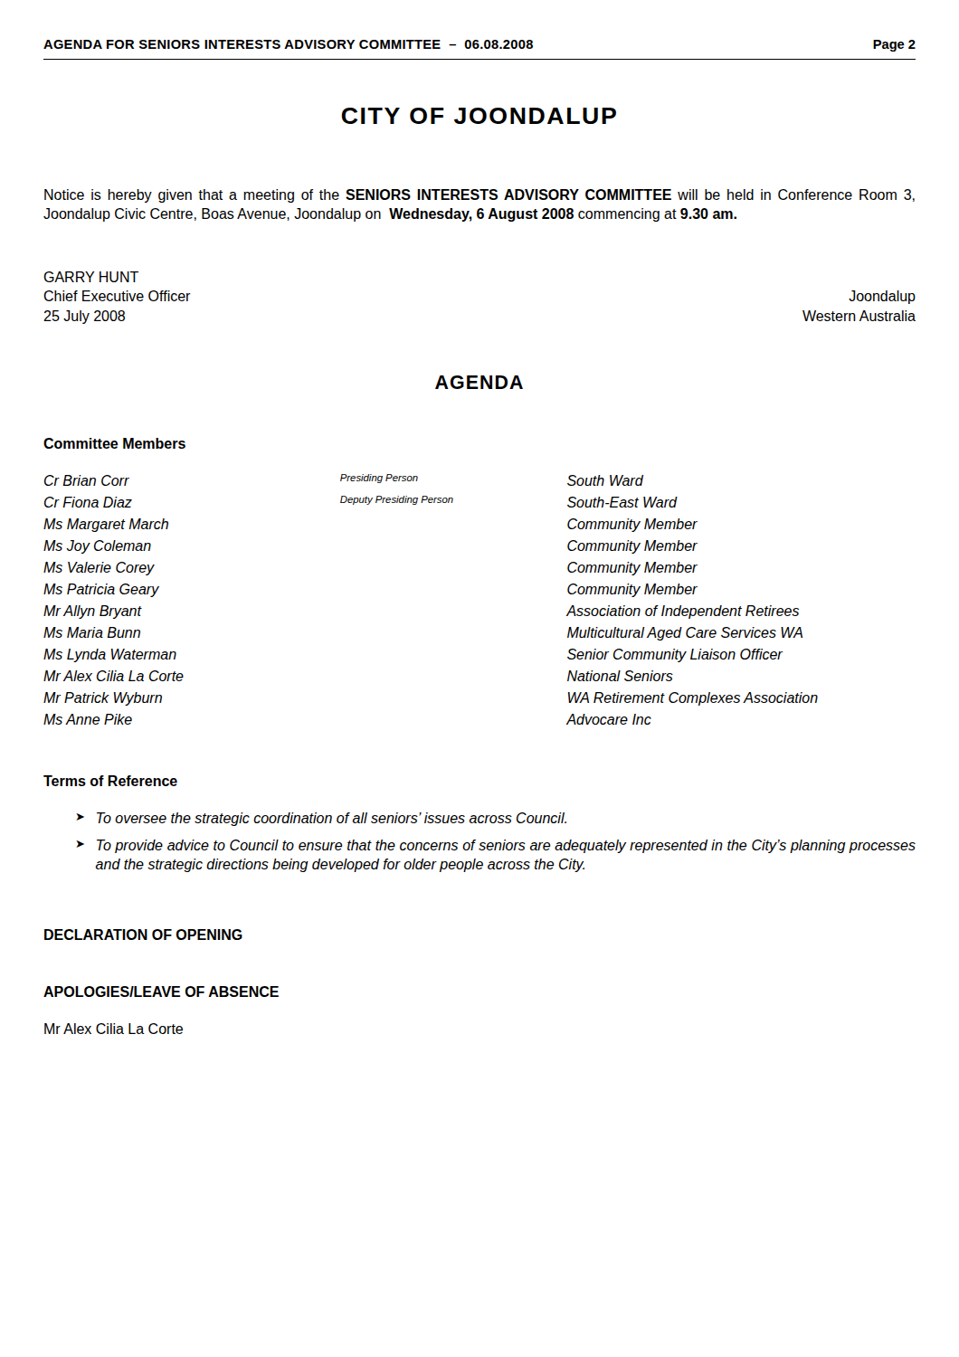AGENDA FOR SENIORS INTERESTS ADVISORY COMMITTEE – 06.08.2008 Page 2
CITY OF JOONDALUP
Notice is hereby given that a meeting of the SENIORS INTERESTS ADVISORY COMMITTEE will be held in Conference Room 3, Joondalup Civic Centre, Boas Avenue, Joondalup on Wednesday, 6 August 2008 commencing at 9.30 am.
GARRY HUNT
Chief Executive Officer Joondalup
25 July 2008 Western Australia
AGENDA
Committee Members
| Cr Brian Corr | Presiding Person | South Ward |
| Cr Fiona Diaz | Deputy Presiding Person | South-East Ward |
| Ms Margaret March | | Community Member |
| Ms Joy Coleman | | Community Member |
| Ms Valerie Corey | | Community Member |
| Ms Patricia Geary | | Community Member |
| Mr Allyn Bryant | | Association of Independent Retirees |
| Ms Maria Bunn | | Multicultural Aged Care Services WA |
| Ms Lynda Waterman | | Senior Community Liaison Officer |
| Mr Alex Cilia La Corte | | National Seniors |
| Mr Patrick Wyburn | | WA Retirement Complexes Association |
| Ms Anne Pike | | Advocare Inc |
Terms of Reference
To oversee the strategic coordination of all seniors’ issues across Council.
To provide advice to Council to ensure that the concerns of seniors are adequately represented in the City’s planning processes and the strategic directions being developed for older people across the City.
DECLARATION OF OPENING
APOLOGIES/LEAVE OF ABSENCE
Mr Alex Cilia La Corte